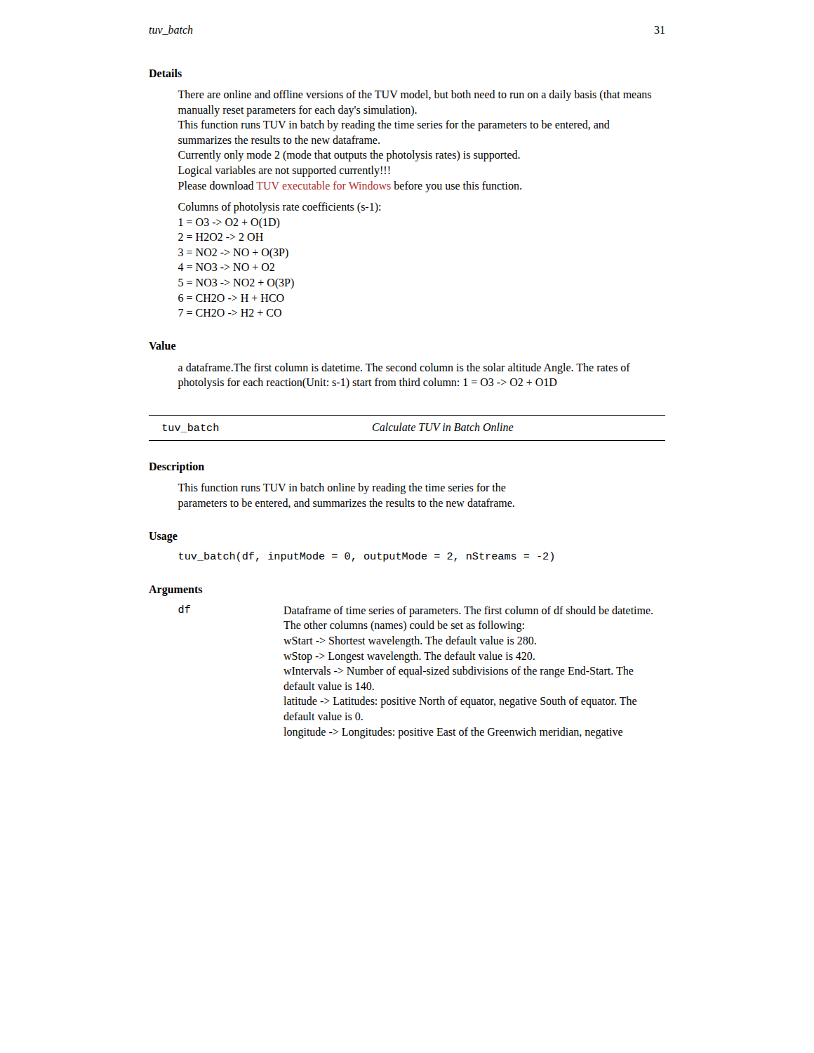tuv_batch 31
Details
There are online and offline versions of the TUV model, but both need to run on a daily basis (that means manually reset parameters for each day's simulation).
This function runs TUV in batch by reading the time series for the parameters to be entered, and summarizes the results to the new dataframe.
Currently only mode 2 (mode that outputs the photolysis rates) is supported.
Logical variables are not supported currently!!!
Please download TUV executable for Windows before you use this function.
Columns of photolysis rate coefficients (s-1):
1 = O3 -> O2 + O(1D)
2 = H2O2 -> 2 OH
3 = NO2 -> NO + O(3P)
4 = NO3 -> NO + O2
5 = NO3 -> NO2 + O(3P)
6 = CH2O -> H + HCO
7 = CH2O -> H2 + CO
Value
a dataframe.The first column is datetime. The second column is the solar altitude Angle. The rates of photolysis for each reaction(Unit: s-1) start from third column: 1 = O3 -> O2 + O1D
tuv_batch Calculate TUV in Batch Online
Description
This function runs TUV in batch online by reading the time series for the
parameters to be entered, and summarizes the results to the new dataframe.
Usage
tuv_batch(df, inputMode = 0, outputMode = 2, nStreams = -2)
Arguments
df
Dataframe of time series of parameters. The first column of df should be datetime. The other columns (names) could be set as following:
wStart -> Shortest wavelength. The default value is 280.
wStop -> Longest wavelength. The default value is 420.
wIntervals -> Number of equal-sized subdivisions of the range End-Start. The default value is 140.
latitude -> Latitudes: positive North of equator, negative South of equator. The default value is 0.
longitude -> Longitudes: positive East of the Greenwich meridian, negative